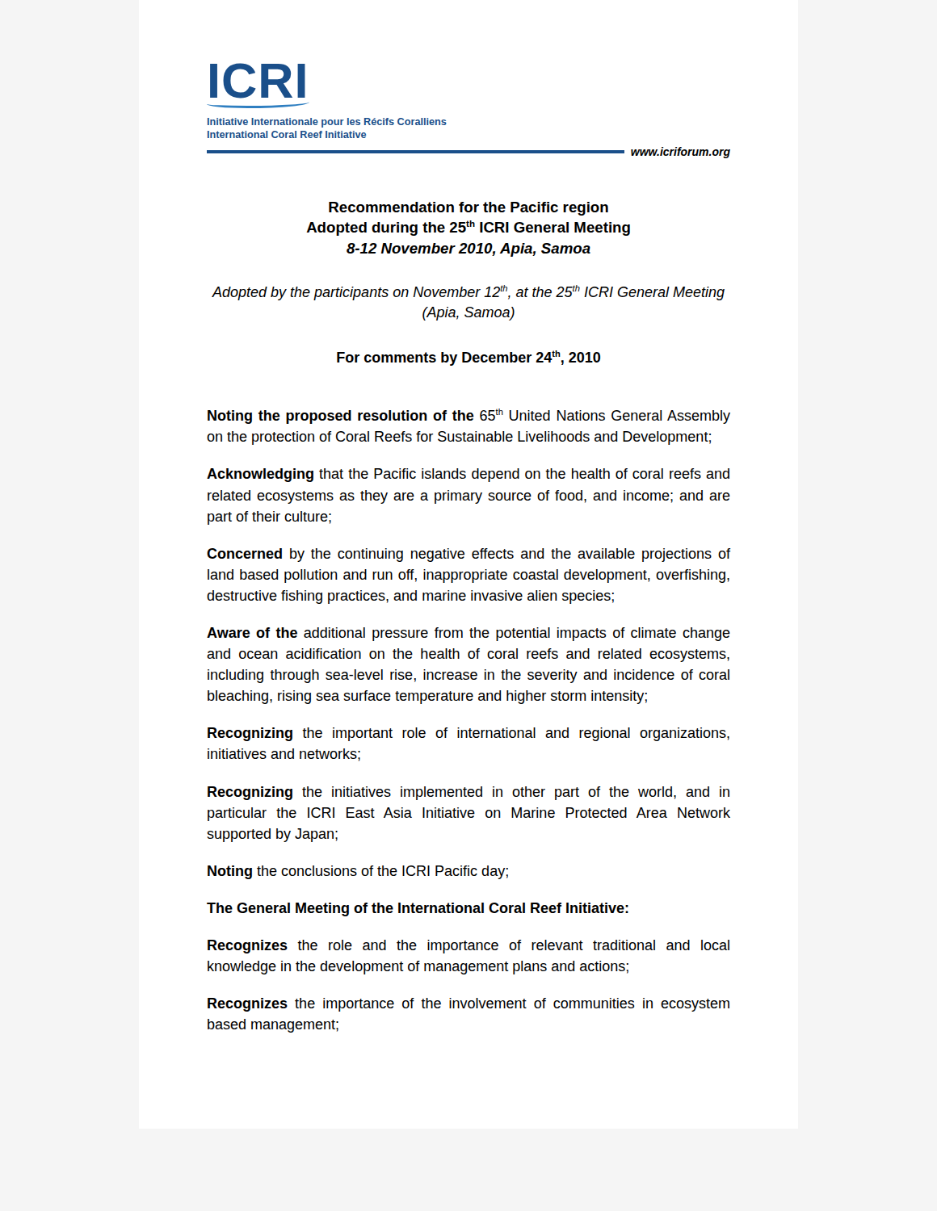ICRI
Initiative Internationale pour les Récifs Coralliens
International Coral Reef Initiative
www.icriforum.org
Recommendation for the Pacific region Adopted during the 25th ICRI General Meeting 8-12 November 2010, Apia, Samoa
Adopted by the participants on November 12th, at the 25th ICRI General Meeting (Apia, Samoa)
For comments by December 24th, 2010
Noting the proposed resolution of the 65th United Nations General Assembly on the protection of Coral Reefs for Sustainable Livelihoods and Development;
Acknowledging that the Pacific islands depend on the health of coral reefs and related ecosystems as they are a primary source of food, and income; and are part of their culture;
Concerned by the continuing negative effects and the available projections of land based pollution and run off, inappropriate coastal development, overfishing, destructive fishing practices, and marine invasive alien species;
Aware of the additional pressure from the potential impacts of climate change and ocean acidification on the health of coral reefs and related ecosystems, including through sea-level rise, increase in the severity and incidence of coral bleaching, rising sea surface temperature and higher storm intensity;
Recognizing the important role of international and regional organizations, initiatives and networks;
Recognizing the initiatives implemented in other part of the world, and in particular the ICRI East Asia Initiative on Marine Protected Area Network supported by Japan;
Noting the conclusions of the ICRI Pacific day;
The General Meeting of the International Coral Reef Initiative:
Recognizes the role and the importance of relevant traditional and local knowledge in the development of management plans and actions;
Recognizes the importance of the involvement of communities in ecosystem based management;